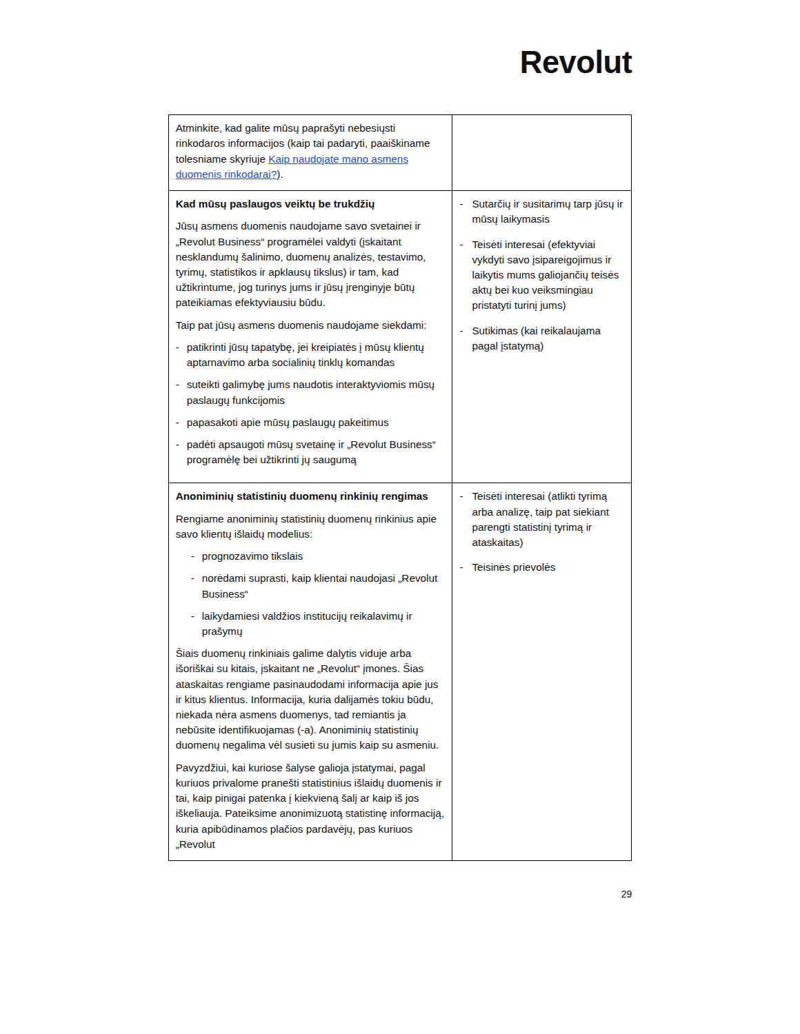Revolut
| Atminkite, kad galite mūsų paprašyti nebesiųsti rinkodaros informacijos (kaip tai padaryti, paaiškiname tolesniame skyriuje Kaip naudojate mano asmens duomenis rinkodarai? ). | |
| Kad mūsų paslaugos veiktų be trukdžių Jūsų asmens duomenis naudojame savo svetainei ir „Revolut Business“ programėlei valdyti (įskaitant nesklandumų šalinimo, duomenų analizės, testavimo, tyrimų, statistikos ir apklausų tikslus) ir tam, kad užtikrintume, jog turinys jums ir jūsų įrenginyje būtų pateikiamas efektyviausiu būdu. Taip pat jūsų asmens duomenis naudojame siekdami: patikrinti jūsų tapatybę, jei kreipiatės į mūsų klientų aptarnavimo arba socialinių tinklų komandas suteikti galimybę jums naudotis interaktyviomis mūsų paslaugų funkcijomis papasakoti apie mūsų paslaugų pakeitimus padėti apsaugoti mūsų svetainę ir „Revolut Business“ programėlę bei užtikrinti jų saugumą | Sutarčių ir susitarimų tarp jūsų ir mūsų laikymasis Teisėti interesai (efektyviai vykdyti savo įsipareigojimus ir laikytis mums galiojančių teisės aktų bei kuo veiksmingiau pristatyti turinį jums) Sutikimas (kai reikalaujama pagal įstatymą) |
| Anoniminių statistinių duomenų rinkinių rengimas Rengiame anoniminių statistinių duomenų rinkinius apie savo klientų išlaidų modelius: prognozavimo tikslais norėdami suprasti, kaip klientai naudojasi „Revolut Business“ laikydamiesi valdžios institucijų reikalavimų ir prašymų Šiais duomenų rinkiniais galime dalytis viduje arba išoriškai su kitais, įskaitant ne „Revolut“ įmones. Šias ataskaitas rengiame pasinaudodami informacija apie jus ir kitus klientus. Informacija, kuria dalijamės tokiu būdu, niekada nėra asmens duomenys, tad remiantis ja nebūsite identifikuojamas (-a). Anoniminių statistinių duomenų negalima vėl susieti su jumis kaip su asmeniu. Pavyzdžiui, kai kuriose šalyse galioja įstatymai, pagal kuriuos privalome pranešti statistinius išlaidų duomenis ir tai, kaip pinigai patenka į kiekvieną šalį ar kaip iš jos iškeliauja. Pateiksime anonimizuotą statistinę informaciją, kuria apibūdinamos plačios pardavėjų, pas kuriuos „Revolut | Teisėti interesai (atlikti tyrimą arba analizę, taip pat siekiant parengti statistinį tyrimą ir ataskaitas) Teisinės prievolės |
29